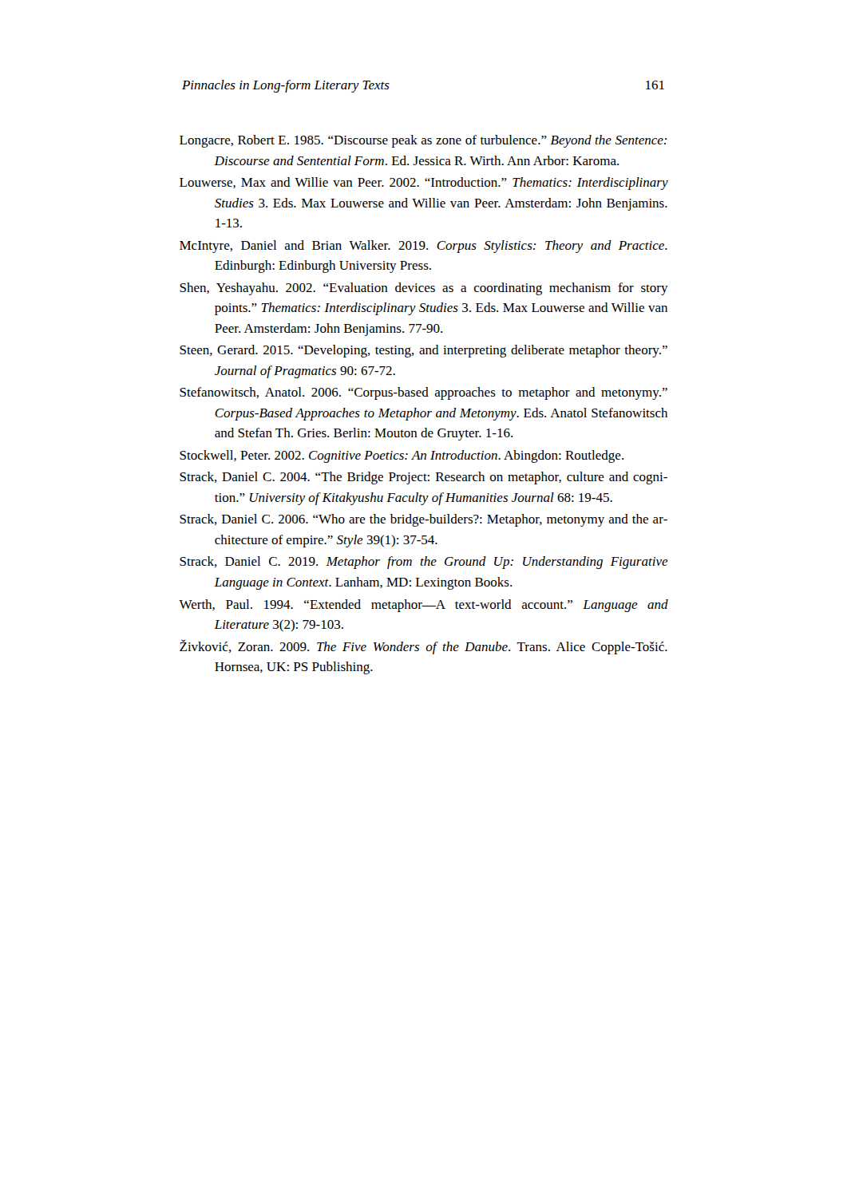Pinnacles in Long-form Literary Texts 161
Longacre, Robert E. 1985. “Discourse peak as zone of turbulence.” Beyond the Sentence: Discourse and Sentential Form. Ed. Jessica R. Wirth. Ann Arbor: Karoma.
Louwerse, Max and Willie van Peer. 2002. “Introduction.” Thematics: Interdisciplinary Studies 3. Eds. Max Louwerse and Willie van Peer. Amsterdam: John Benjamins. 1-13.
McIntyre, Daniel and Brian Walker. 2019. Corpus Stylistics: Theory and Practice. Edinburgh: Edinburgh University Press.
Shen, Yeshayahu. 2002. “Evaluation devices as a coordinating mechanism for story points.” Thematics: Interdisciplinary Studies 3. Eds. Max Louwerse and Willie van Peer. Amsterdam: John Benjamins. 77-90.
Steen, Gerard. 2015. “Developing, testing, and interpreting deliberate metaphor theory.” Journal of Pragmatics 90: 67-72.
Stefanowitsch, Anatol. 2006. “Corpus-based approaches to metaphor and metonymy.” Corpus-Based Approaches to Metaphor and Metonymy. Eds. Anatol Stefanowitsch and Stefan Th. Gries. Berlin: Mouton de Gruyter. 1-16.
Stockwell, Peter. 2002. Cognitive Poetics: An Introduction. Abingdon: Routledge.
Strack, Daniel C. 2004. “The Bridge Project: Research on metaphor, culture and cognition.” University of Kitakyushu Faculty of Humanities Journal 68: 19-45.
Strack, Daniel C. 2006. “Who are the bridge-builders?: Metaphor, metonymy and the architecture of empire.” Style 39(1): 37-54.
Strack, Daniel C. 2019. Metaphor from the Ground Up: Understanding Figurative Language in Context. Lanham, MD: Lexington Books.
Werth, Paul. 1994. “Extended metaphor—A text-world account.” Language and Literature 3(2): 79-103.
Živković, Zoran. 2009. The Five Wonders of the Danube. Trans. Alice Copple-Tošić. Hornsea, UK: PS Publishing.